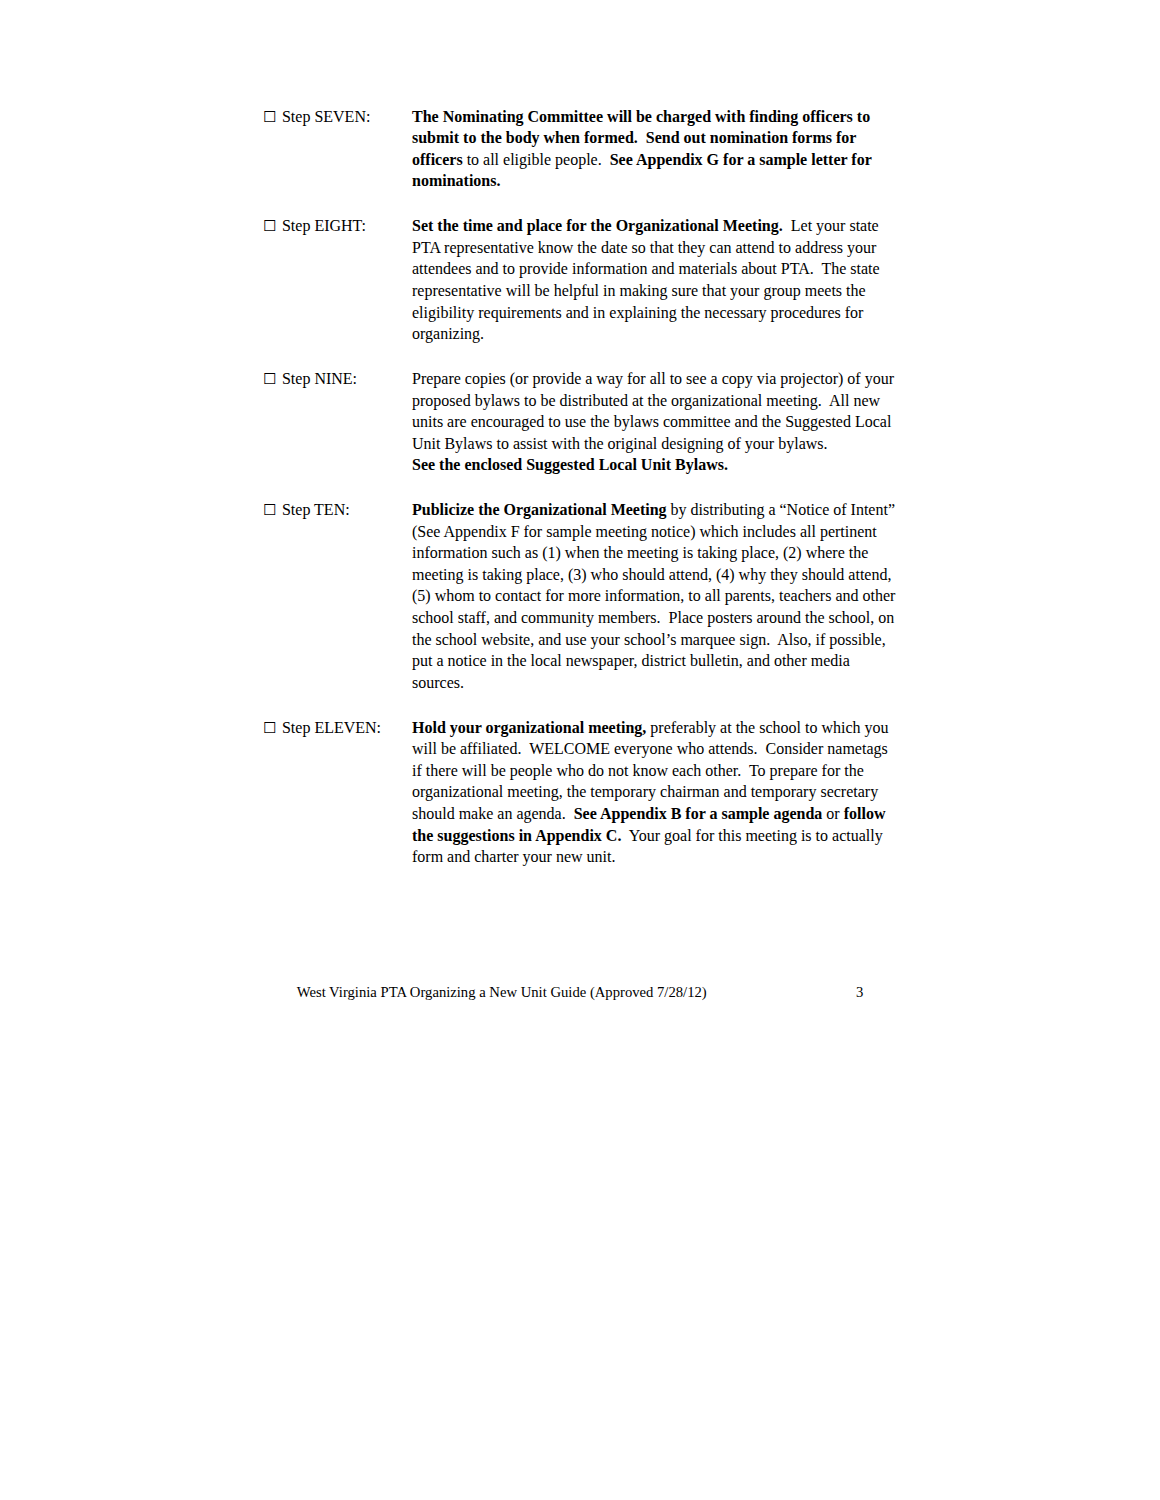| Step SEVEN: | The Nominating Committee will be charged with finding officers to submit to the body when formed. Send out nomination forms for officers to all eligible people. See Appendix G for a sample letter for nominations. |
| Step EIGHT: | Set the time and place for the Organizational Meeting. Let your state PTA representative know the date so that they can attend to address your attendees and to provide information and materials about PTA. The state representative will be helpful in making sure that your group meets the eligibility requirements and in explaining the necessary procedures for organizing. |
| Step NINE: | Prepare copies (or provide a way for all to see a copy via projector) of your proposed bylaws to be distributed at the organizational meeting. All new units are encouraged to use the bylaws committee and the Suggested Local Unit Bylaws to assist with the original designing of your bylaws. See the enclosed Suggested Local Unit Bylaws. |
| Step TEN: | Publicize the Organizational Meeting by distributing a “Notice of Intent” (See Appendix F for sample meeting notice) which includes all pertinent information such as (1) when the meeting is taking place, (2) where the meeting is taking place, (3) who should attend, (4) why they should attend, (5) whom to contact for more information, to all parents, teachers and other school staff, and community members. Place posters around the school, on the school website, and use your school’s marquee sign. Also, if possible, put a notice in the local newspaper, district bulletin, and other media sources. |
| Step ELEVEN: | Hold your organizational meeting, preferably at the school to which you will be affiliated. WELCOME everyone who attends. Consider nametags if there will be people who do not know each other. To prepare for the organizational meeting, the temporary chairman and temporary secretary should make an agenda. See Appendix B for a sample agenda or follow the suggestions in Appendix C. Your goal for this meeting is to actually form and charter your new unit. |
West Virginia PTA Organizing a New Unit Guide (Approved 7/28/12) 3